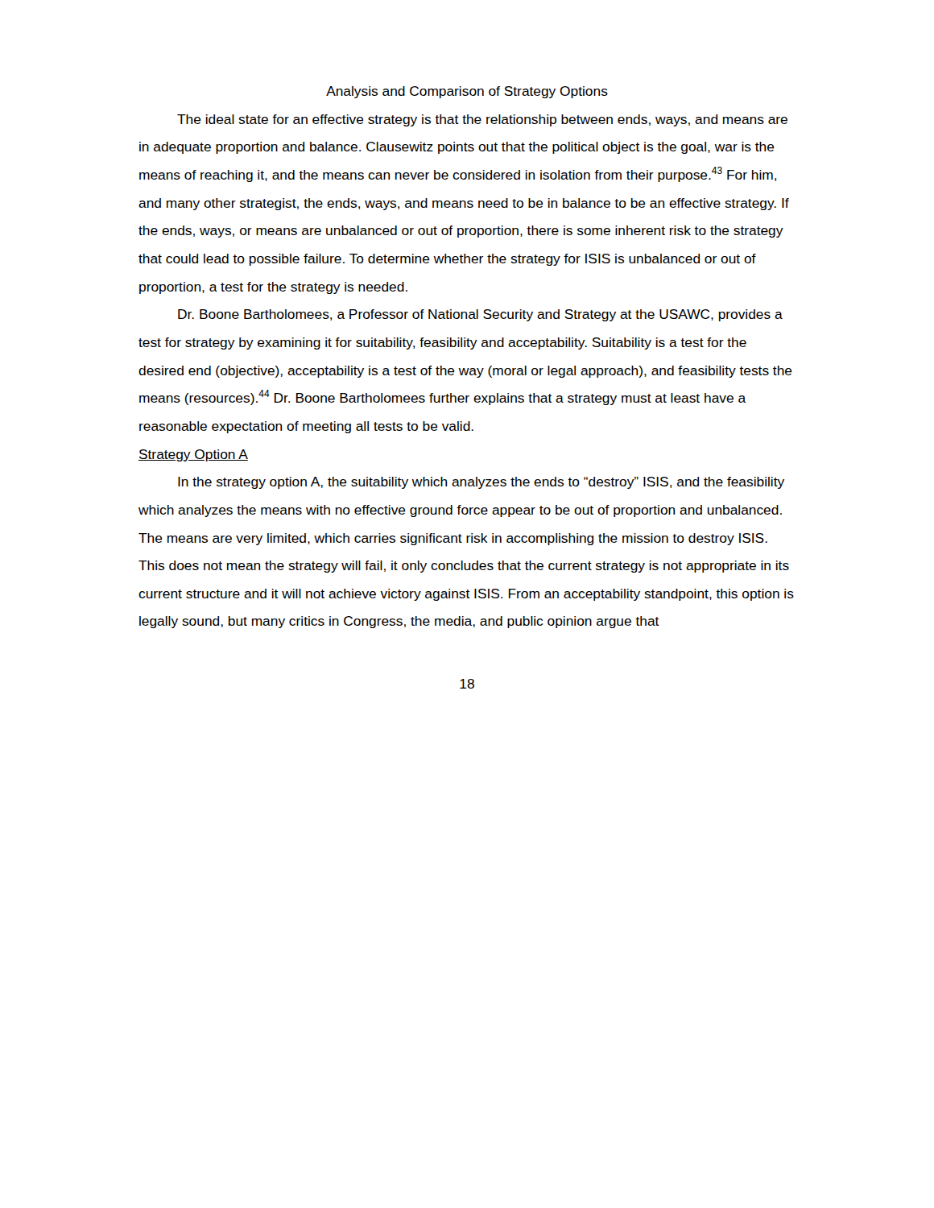Analysis and Comparison of Strategy Options
The ideal state for an effective strategy is that the relationship between ends, ways, and means are in adequate proportion and balance. Clausewitz points out that the political object is the goal, war is the means of reaching it, and the means can never be considered in isolation from their purpose.43 For him, and many other strategist, the ends, ways, and means need to be in balance to be an effective strategy. If the ends, ways, or means are unbalanced or out of proportion, there is some inherent risk to the strategy that could lead to possible failure. To determine whether the strategy for ISIS is unbalanced or out of proportion, a test for the strategy is needed.
Dr. Boone Bartholomees, a Professor of National Security and Strategy at the USAWC, provides a test for strategy by examining it for suitability, feasibility and acceptability. Suitability is a test for the desired end (objective), acceptability is a test of the way (moral or legal approach), and feasibility tests the means (resources).44 Dr. Boone Bartholomees further explains that a strategy must at least have a reasonable expectation of meeting all tests to be valid.
Strategy Option A
In the strategy option A, the suitability which analyzes the ends to “destroy” ISIS, and the feasibility which analyzes the means with no effective ground force appear to be out of proportion and unbalanced. The means are very limited, which carries significant risk in accomplishing the mission to destroy ISIS. This does not mean the strategy will fail, it only concludes that the current strategy is not appropriate in its current structure and it will not achieve victory against ISIS. From an acceptability standpoint, this option is legally sound, but many critics in Congress, the media, and public opinion argue that
18